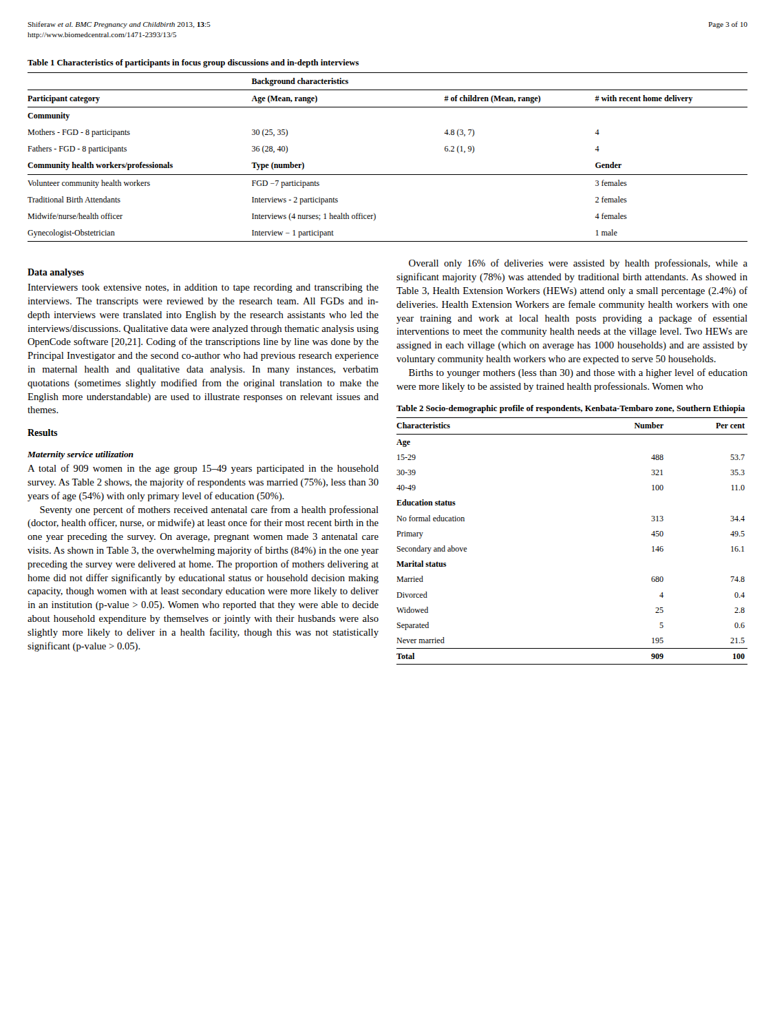Shiferaw et al. BMC Pregnancy and Childbirth 2013, 13:5
http://www.biomedcentral.com/1471-2393/13/5
Page 3 of 10
Table 1 Characteristics of participants in focus group discussions and in-depth interviews
| | Background characteristics |
| --- | --- |
| Participant category | Age (Mean, range) | # of children (Mean, range) | # with recent home delivery |
| Community | | | |
| Mothers - FGD - 8 participants | 30 (25, 35) | 4.8 (3, 7) | 4 |
| Fathers - FGD - 8 participants | 36 (28, 40) | 6.2 (1, 9) | 4 |
| Community health workers/professionals | Type (number) | | Gender |
| Volunteer community health workers | FGD −7 participants | | 3 females |
| Traditional Birth Attendants | Interviews - 2 participants | | 2 females |
| Midwife/nurse/health officer | Interviews (4 nurses; 1 health officer) | | 4 females |
| Gynecologist-Obstetrician | Interview − 1 participant | | 1 male |
Data analyses
Interviewers took extensive notes, in addition to tape recording and transcribing the interviews. The transcripts were reviewed by the research team. All FGDs and in-depth interviews were translated into English by the research assistants who led the interviews/discussions. Qualitative data were analyzed through thematic analysis using OpenCode software [20,21]. Coding of the transcriptions line by line was done by the Principal Investigator and the second co-author who had previous research experience in maternal health and qualitative data analysis. In many instances, verbatim quotations (sometimes slightly modified from the original translation to make the English more understandable) are used to illustrate responses on relevant issues and themes.
Results
Maternity service utilization
A total of 909 women in the age group 15–49 years participated in the household survey. As Table 2 shows, the majority of respondents was married (75%), less than 30 years of age (54%) with only primary level of education (50%).
Seventy one percent of mothers received antenatal care from a health professional (doctor, health officer, nurse, or midwife) at least once for their most recent birth in the one year preceding the survey. On average, pregnant women made 3 antenatal care visits. As shown in Table 3, the overwhelming majority of births (84%) in the one year preceding the survey were delivered at home. The proportion of mothers delivering at home did not differ significantly by educational status or household decision making capacity, though women with at least secondary education were more likely to deliver in an institution (p-value > 0.05). Women who reported that they were able to decide about household expenditure by themselves or jointly with their husbands were also slightly more likely to deliver in a health facility, though this was not statistically significant (p-value > 0.05).
Overall only 16% of deliveries were assisted by health professionals, while a significant majority (78%) was attended by traditional birth attendants. As showed in Table 3, Health Extension Workers (HEWs) attend only a small percentage (2.4%) of deliveries. Health Extension Workers are female community health workers with one year training and work at local health posts providing a package of essential interventions to meet the community health needs at the village level. Two HEWs are assigned in each village (which on average has 1000 households) and are assisted by voluntary community health workers who are expected to serve 50 households.
Births to younger mothers (less than 30) and those with a higher level of education were more likely to be assisted by trained health professionals. Women who
Table 2 Socio-demographic profile of respondents, Kenbata-Tembaro zone, Southern Ethiopia
| Characteristics | Number | Per cent |
| --- | --- | --- |
| Age | | |
| 15-29 | 488 | 53.7 |
| 30-39 | 321 | 35.3 |
| 40-49 | 100 | 11.0 |
| Education status | | |
| No formal education | 313 | 34.4 |
| Primary | 450 | 49.5 |
| Secondary and above | 146 | 16.1 |
| Marital status | | |
| Married | 680 | 74.8 |
| Divorced | 4 | 0.4 |
| Widowed | 25 | 2.8 |
| Separated | 5 | 0.6 |
| Never married | 195 | 21.5 |
| Total | 909 | 100 |